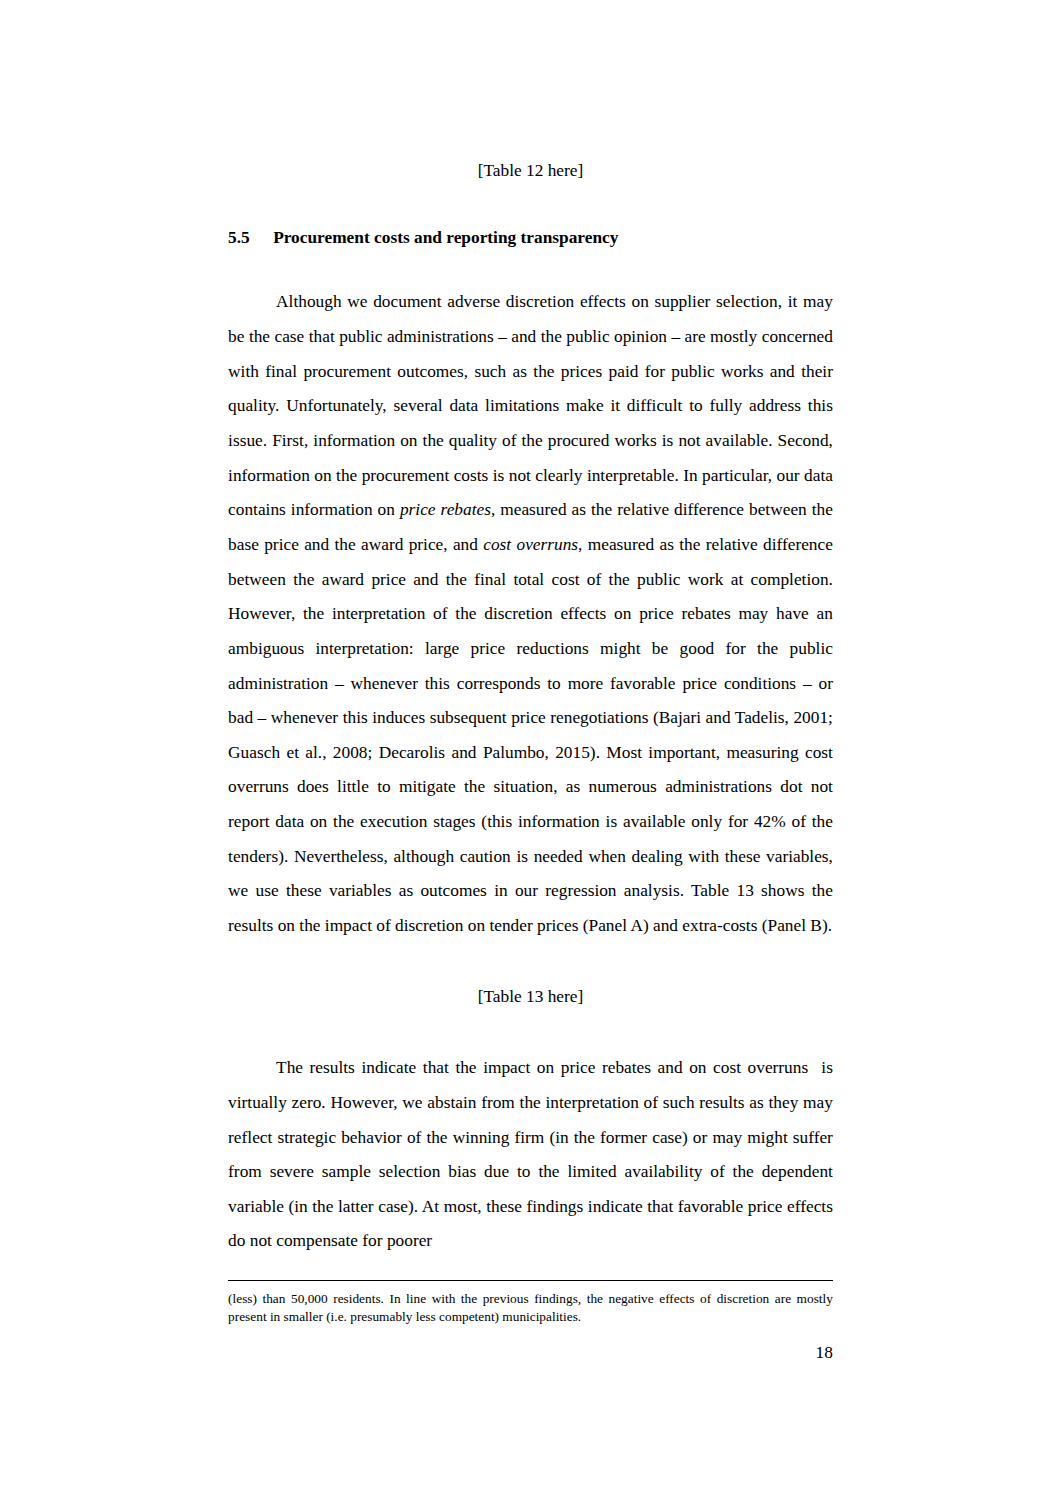[Table 12 here]
5.5 Procurement costs and reporting transparency
Although we document adverse discretion effects on supplier selection, it may be the case that public administrations – and the public opinion – are mostly concerned with final procurement outcomes, such as the prices paid for public works and their quality. Unfortunately, several data limitations make it difficult to fully address this issue. First, information on the quality of the procured works is not available. Second, information on the procurement costs is not clearly interpretable. In particular, our data contains information on price rebates, measured as the relative difference between the base price and the award price, and cost overruns, measured as the relative difference between the award price and the final total cost of the public work at completion. However, the interpretation of the discretion effects on price rebates may have an ambiguous interpretation: large price reductions might be good for the public administration – whenever this corresponds to more favorable price conditions – or bad – whenever this induces subsequent price renegotiations (Bajari and Tadelis, 2001; Guasch et al., 2008; Decarolis and Palumbo, 2015). Most important, measuring cost overruns does little to mitigate the situation, as numerous administrations dot not report data on the execution stages (this information is available only for 42% of the tenders). Nevertheless, although caution is needed when dealing with these variables, we use these variables as outcomes in our regression analysis. Table 13 shows the results on the impact of discretion on tender prices (Panel A) and extra-costs (Panel B).
[Table 13 here]
The results indicate that the impact on price rebates and on cost overruns is virtually zero. However, we abstain from the interpretation of such results as they may reflect strategic behavior of the winning firm (in the former case) or may might suffer from severe sample selection bias due to the limited availability of the dependent variable (in the latter case). At most, these findings indicate that favorable price effects do not compensate for poorer
(less) than 50,000 residents. In line with the previous findings, the negative effects of discretion are mostly present in smaller (i.e. presumably less competent) municipalities.
18